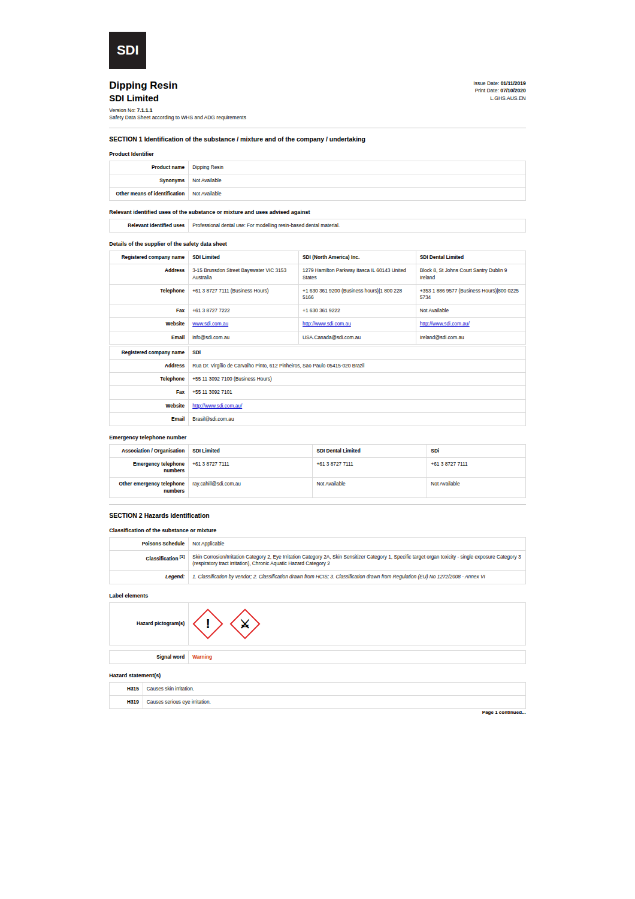SDI
Dipping Resin
SDI Limited
Version No: 7.1.1.1
Safety Data Sheet according to WHS and ADG requirements
Issue Date: 01/11/2019
Print Date: 07/10/2020
L.GHS.AUS.EN
SECTION 1 Identification of the substance / mixture and of the company / undertaking
Product Identifier
| Product name | Dipping Resin |
| Synonyms | Not Available |
| Other means of identification | Not Available |
Relevant identified uses of the substance or mixture and uses advised against
| Relevant identified uses | Professional dental use: For modelling resin-based dental material. |
Details of the supplier of the safety data sheet
| Registered company name | SDI Limited | SDI (North America) Inc. | SDI Dental Limited |
| Address | 3-15 Brunsdon Street Bayswater VIC 3153 Australia | 1279 Hamilton Parkway Itasca IL 60143 United States | Block 8, St Johns Court Santry Dublin 9 Ireland |
| Telephone | +61 3 8727 7111 (Business Hours) | +1 630 361 9200 (Business hours)/1 800 228 5166 | +353 1 886 9577 (Business Hours)/800 0225 5734 |
| Fax | +61 3 8727 7222 | +1 630 361 9222 | Not Available |
| Website | www.sdi.com.au | http://www.sdi.com.au | http://www.sdi.com.au/ |
| Email | info@sdi.com.au | USA.Canada@sdi.com.au | Ireland@sdi.com.au |
| Registered company name | SDi |
| Address | Rua Dr. Virgílio de Carvalho Pinto, 612 Pinheiros, Sao Paulo 05415-020 Brazil |
| Telephone | +55 11 3092 7100 (Business Hours) |
| Fax | +55 11 3092 7101 |
| Website | http://www.sdi.com.au/ |
| Email | Brasil@sdi.com.au |
Emergency telephone number
| Association / Organisation | SDI Limited | SDI Dental Limited | SDi |
| Emergency telephone numbers | +61 3 8727 7111 | +61 3 8727 7111 | +61 3 8727 7111 |
| Other emergency telephone numbers | ray.cahill@sdi.com.au | Not Available | Not Available |
SECTION 2 Hazards identification
Classification of the substance or mixture
| Poisons Schedule | Not Applicable |
| Classification [1] | Skin Corrosion/Irritation Category 2, Eye Irritation Category 2A, Skin Sensitizer Category 1, Specific target organ toxicity - single exposure Category 3 (respiratory tract irritation), Chronic Aquatic Hazard Category 2 |
| Legend: | 1. Classification by vendor; 2. Classification drawn from HCIS; 3. Classification drawn from Regulation (EU) No 1272/2008 - Annex VI |
Label elements
| Hazard pictogram(s) | ! ⚔ |
| Signal word | Warning |
Hazard statement(s)
| H315 | Causes skin irritation. |
| H319 | Causes serious eye irritation. |
Page 1 continued...